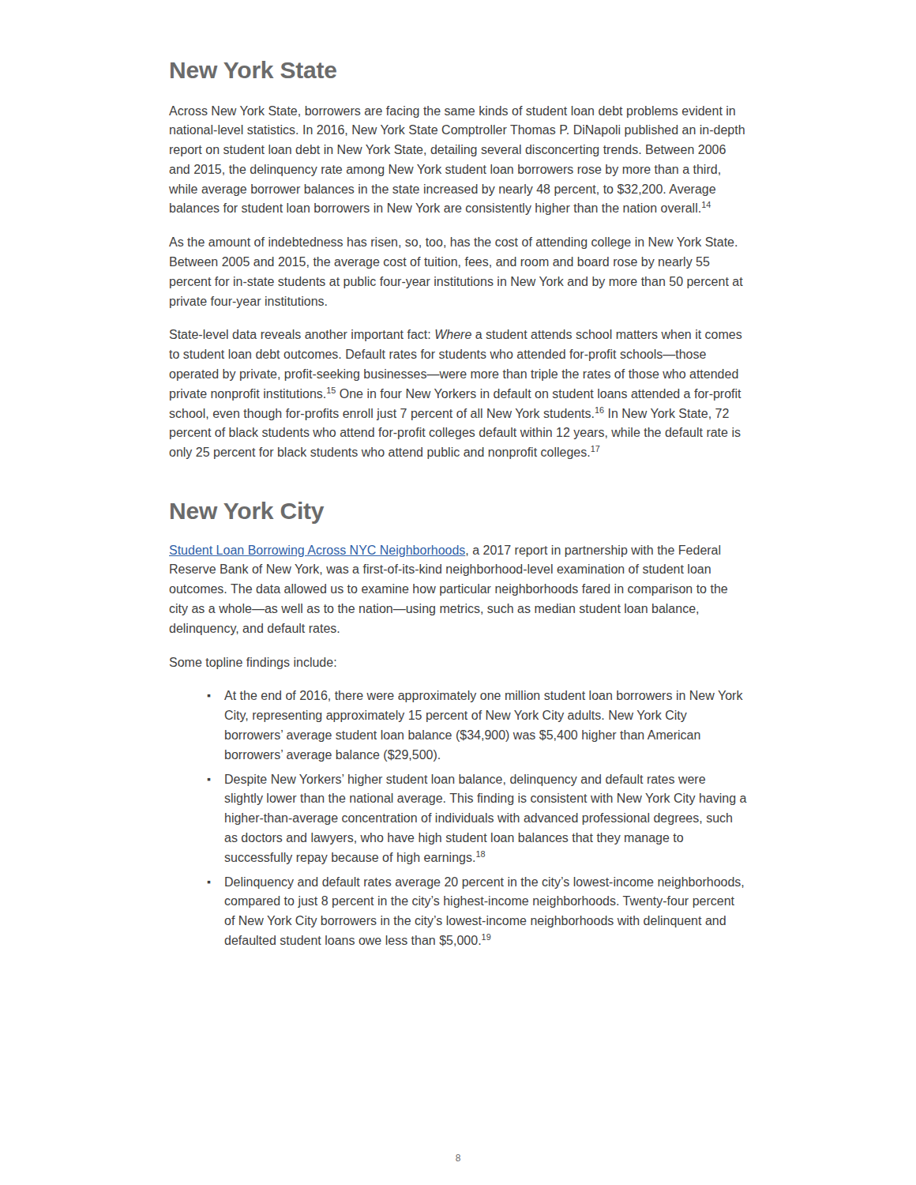New York State
Across New York State, borrowers are facing the same kinds of student loan debt problems evident in national-level statistics. In 2016, New York State Comptroller Thomas P. DiNapoli published an in-depth report on student loan debt in New York State, detailing several disconcerting trends. Between 2006 and 2015, the delinquency rate among New York student loan borrowers rose by more than a third, while average borrower balances in the state increased by nearly 48 percent, to $32,200. Average balances for student loan borrowers in New York are consistently higher than the nation overall.14
As the amount of indebtedness has risen, so, too, has the cost of attending college in New York State. Between 2005 and 2015, the average cost of tuition, fees, and room and board rose by nearly 55 percent for in-state students at public four-year institutions in New York and by more than 50 percent at private four-year institutions.
State-level data reveals another important fact: Where a student attends school matters when it comes to student loan debt outcomes. Default rates for students who attended for-profit schools—those operated by private, profit-seeking businesses—were more than triple the rates of those who attended private nonprofit institutions.15 One in four New Yorkers in default on student loans attended a for-profit school, even though for-profits enroll just 7 percent of all New York students.16 In New York State, 72 percent of black students who attend for-profit colleges default within 12 years, while the default rate is only 25 percent for black students who attend public and nonprofit colleges.17
New York City
Student Loan Borrowing Across NYC Neighborhoods, a 2017 report in partnership with the Federal Reserve Bank of New York, was a first-of-its-kind neighborhood-level examination of student loan outcomes. The data allowed us to examine how particular neighborhoods fared in comparison to the city as a whole—as well as to the nation—using metrics, such as median student loan balance, delinquency, and default rates.
Some topline findings include:
At the end of 2016, there were approximately one million student loan borrowers in New York City, representing approximately 15 percent of New York City adults. New York City borrowers’ average student loan balance ($34,900) was $5,400 higher than American borrowers’ average balance ($29,500).
Despite New Yorkers’ higher student loan balance, delinquency and default rates were slightly lower than the national average. This finding is consistent with New York City having a higher-than-average concentration of individuals with advanced professional degrees, such as doctors and lawyers, who have high student loan balances that they manage to successfully repay because of high earnings.18
Delinquency and default rates average 20 percent in the city’s lowest-income neighborhoods, compared to just 8 percent in the city’s highest-income neighborhoods. Twenty-four percent of New York City borrowers in the city’s lowest-income neighborhoods with delinquent and defaulted student loans owe less than $5,000.19
8